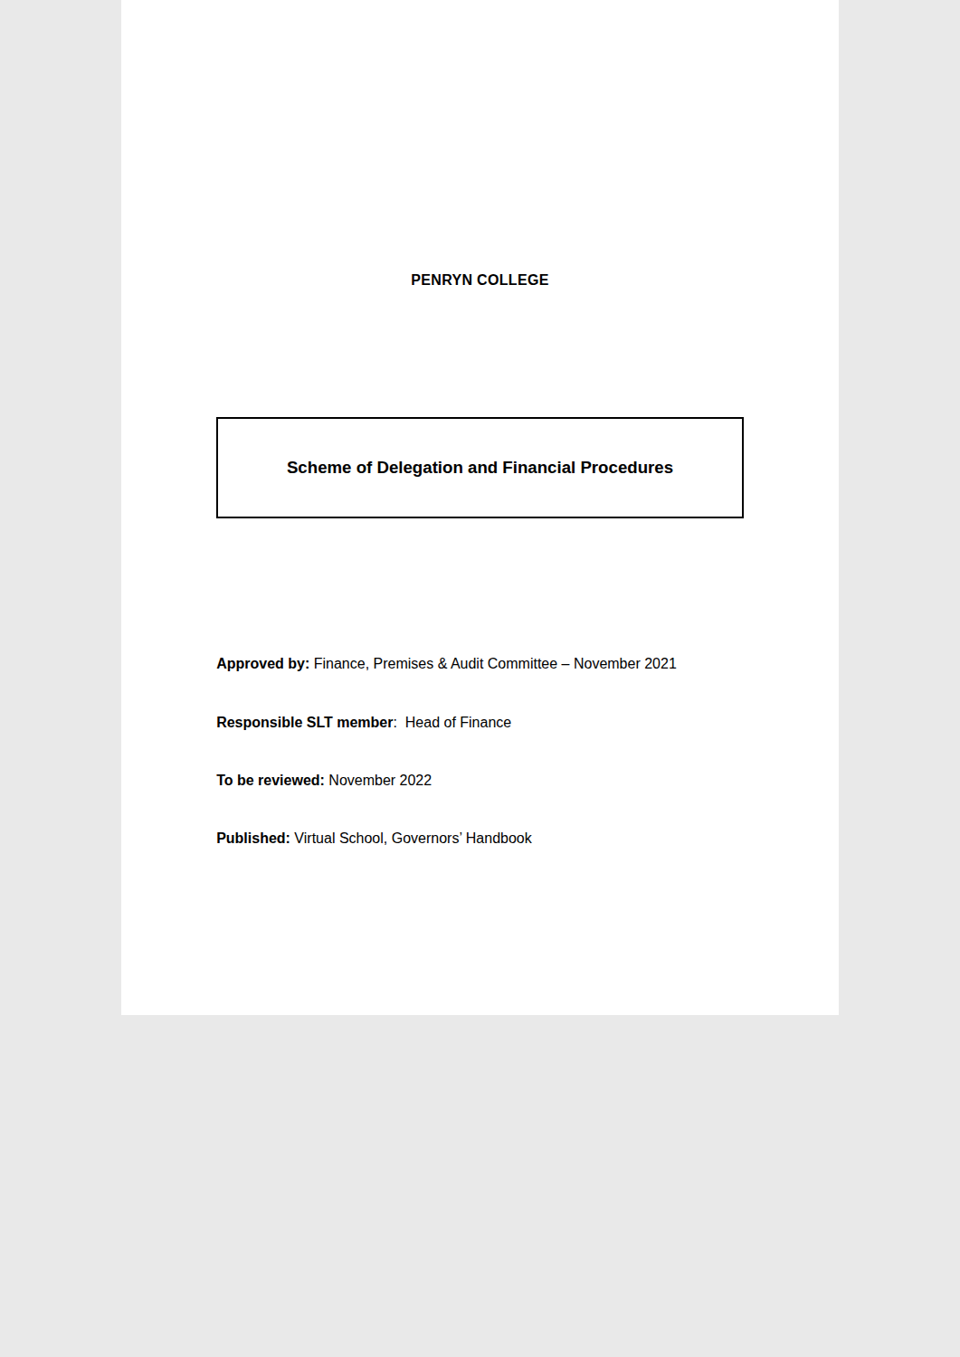PENRYN COLLEGE
Scheme of Delegation and Financial Procedures
Approved by: Finance, Premises & Audit Committee – November 2021
Responsible SLT member: Head of Finance
To be reviewed: November 2022
Published: Virtual School, Governors’ Handbook